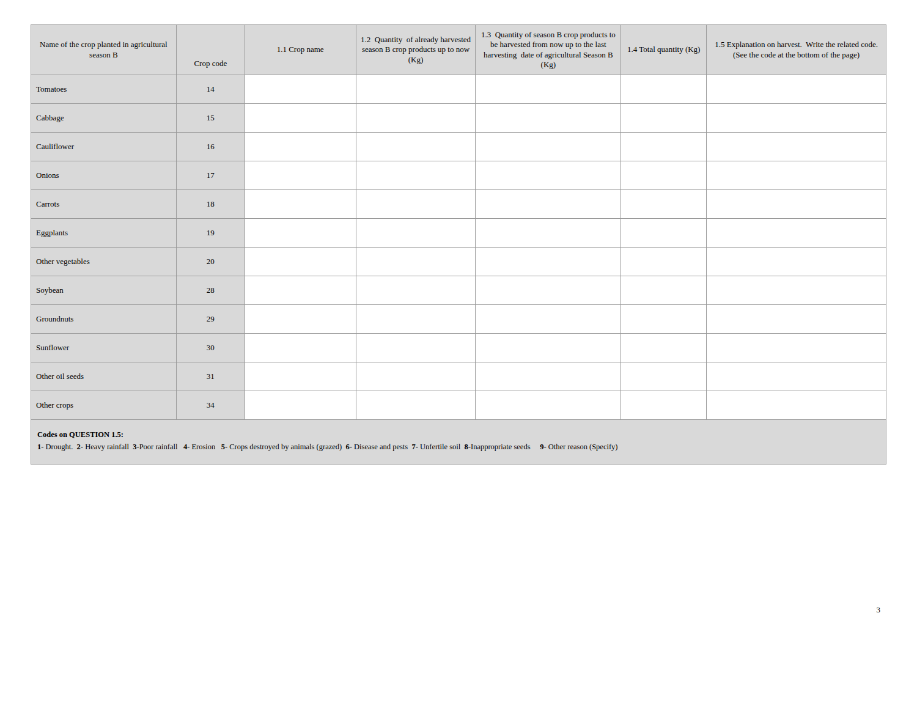| Name of the crop planted in agricultural season B | Crop code | 1.1 Crop name | 1.2 Quantity of already harvested season B crop products up to now (Kg) | 1.3 Quantity of season B crop products to be harvested from now up to the last harvesting date of agricultural Season B (Kg) | 1.4 Total quantity (Kg) | 1.5 Explanation on harvest. Write the related code. (See the code at the bottom of the page) |
| --- | --- | --- | --- | --- | --- | --- |
| Tomatoes | 14 | | | | | |
| Cabbage | 15 | | | | | |
| Cauliflower | 16 | | | | | |
| Onions | 17 | | | | | |
| Carrots | 18 | | | | | |
| Eggplants | 19 | | | | | |
| Other vegetables | 20 | | | | | |
| Soybean | 28 | | | | | |
| Groundnuts | 29 | | | | | |
| Sunflower | 30 | | | | | |
| Other oil seeds | 31 | | | | | |
| Other crops | 34 | | | | | |
| Codes on QUESTION 1.5: 1- Drought. 2- Heavy rainfall 3- Poor rainfall 4- Erosion 5- Crops destroyed by animals (grazed) 6- Disease and pests 7- Unfertile soil 8- Inappropriate seeds 9- Other reason (Specify) |
3